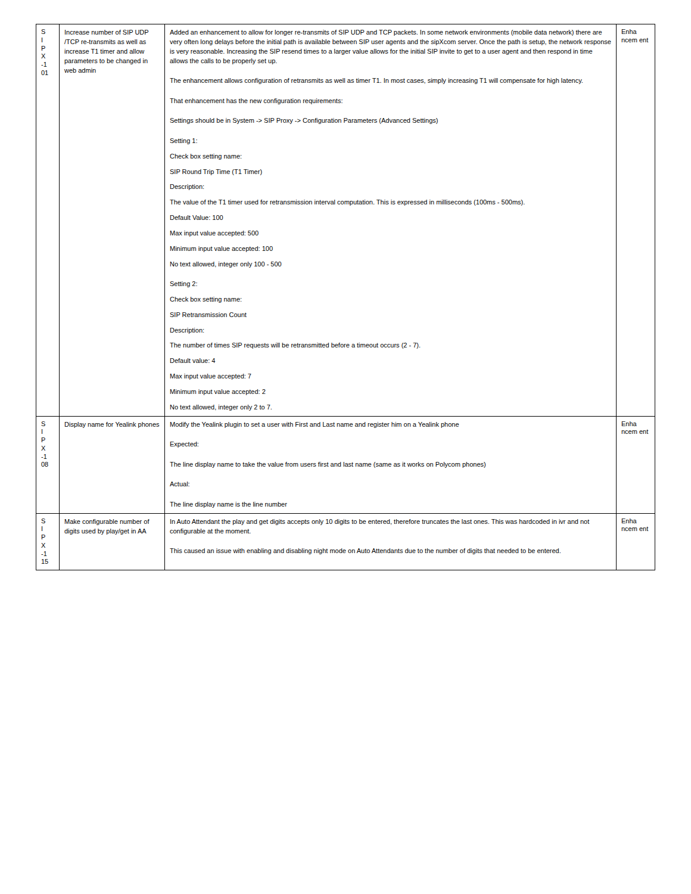| S I P X -1 01 | Increase number of SIP UDP /TCP re-transmits as well as increase T1 timer and allow parameters to be changed in web admin | Added an enhancement to allow for longer re-transmits of SIP UDP and TCP packets. In some network environments (mobile data network) there are very often long delays before the initial path is available between SIP user agents and the sipXcom server. Once the path is setup, the network response is very reasonable. Increasing the SIP resend times to a larger value allows for the initial SIP invite to get to a user agent and then respond in time allows the calls to be properly set up. The enhancement allows configuration of retransmits as well as timer T1. In most cases, simply increasing T1 will compensate for high latency. That enhancement has the new configuration requirements: Settings should be in System -> SIP Proxy -> Configuration Parameters (Advanced Settings) Setting 1: Check box setting name: SIP Round Trip Time (T1 Timer) Description: The value of the T1 timer used for retransmission interval computation. This is expressed in milliseconds (100ms - 500ms). Default Value: 100 Max input value accepted: 500 Minimum input value accepted: 100 No text allowed, integer only 100 - 500 Setting 2: Check box setting name: SIP Retransmission Count Description: The number of times SIP requests will be retransmitted before a timeout occurs (2 - 7). Default value: 4 Max input value accepted: 7 Minimum input value accepted: 2 No text allowed, integer only 2 to 7. | Enha ncem ent |
| S I P X -1 08 | Display name for Yealink phones | Modify the Yealink plugin to set a user with First and Last name and register him on a Yealink phone Expected: The line display name to take the value from users first and last name (same as it works on Polycom phones) Actual: The line display name is the line number | Enha ncem ent |
| S I P X -1 15 | Make configurable number of digits used by play/get in AA | In Auto Attendant the play and get digits accepts only 10 digits to be entered, therefore truncates the last ones. This was hardcoded in ivr and not configurable at the moment. This caused an issue with enabling and disabling night mode on Auto Attendants due to the number of digits that needed to be entered. | Enha ncem ent |